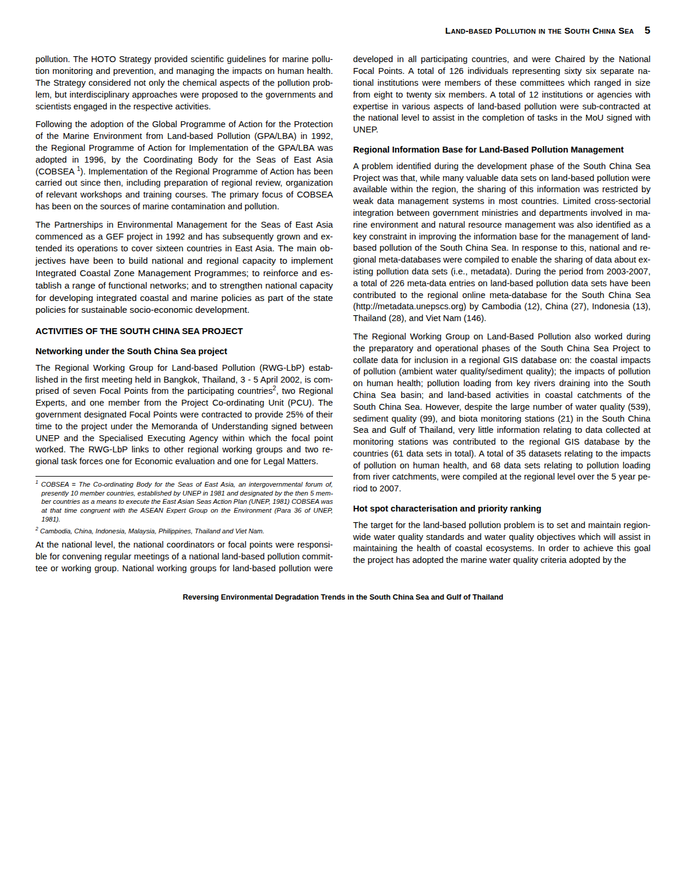Land-based Pollution in the South China Sea 5
pollution. The HOTO Strategy provided scientific guidelines for marine pollution monitoring and prevention, and managing the impacts on human health. The Strategy considered not only the chemical aspects of the pollution problem, but interdisciplinary approaches were proposed to the governments and scientists engaged in the respective activities.
Following the adoption of the Global Programme of Action for the Protection of the Marine Environment from Land-based Pollution (GPA/LBA) in 1992, the Regional Programme of Action for Implementation of the GPA/LBA was adopted in 1996, by the Coordinating Body for the Seas of East Asia (COBSEA 1). Implementation of the Regional Programme of Action has been carried out since then, including preparation of regional review, organization of relevant workshops and training courses. The primary focus of COBSEA has been on the sources of marine contamination and pollution.
The Partnerships in Environmental Management for the Seas of East Asia commenced as a GEF project in 1992 and has subsequently grown and extended its operations to cover sixteen countries in East Asia. The main objectives have been to build national and regional capacity to implement Integrated Coastal Zone Management Programmes; to reinforce and establish a range of functional networks; and to strengthen national capacity for developing integrated coastal and marine policies as part of the state policies for sustainable socio-economic development.
Activities of the South China Sea Project
Networking under the South China Sea project
The Regional Working Group for Land-based Pollution (RWG-LbP) established in the first meeting held in Bangkok, Thailand, 3 - 5 April 2002, is comprised of seven Focal Points from the participating countries2, two Regional Experts, and one member from the Project Co-ordinating Unit (PCU). The government designated Focal Points were contracted to provide 25% of their time to the project under the Memoranda of Understanding signed between UNEP and the Specialised Executing Agency within which the focal point worked. The RWG-LbP links to other regional working groups and two regional task forces one for Economic evaluation and one for Legal Matters.
1 COBSEA = The Co-ordinating Body for the Seas of East Asia, an intergovernmental forum of, presently 10 member countries, established by UNEP in 1981 and designated by the then 5 member countries as a means to execute the East Asian Seas Action Plan (UNEP, 1981) COBSEA was at that time congruent with the ASEAN Expert Group on the Environment (Para 36 of UNEP, 1981).
2 Cambodia, China, Indonesia, Malaysia, Philippines, Thailand and Viet Nam.
At the national level, the national coordinators or focal points were responsible for convening regular meetings of a national land-based pollution committee or working group. National working groups for land-based pollution were developed in all participating countries, and were Chaired by the National Focal Points. A total of 126 individuals representing sixty six separate national institutions were members of these committees which ranged in size from eight to twenty six members. A total of 12 institutions or agencies with expertise in various aspects of land-based pollution were sub-contracted at the national level to assist in the completion of tasks in the MoU signed with UNEP.
Regional Information Base for Land-Based Pollution Management
A problem identified during the development phase of the South China Sea Project was that, while many valuable data sets on land-based pollution were available within the region, the sharing of this information was restricted by weak data management systems in most countries. Limited cross-sectorial integration between government ministries and departments involved in marine environment and natural resource management was also identified as a key constraint in improving the information base for the management of land-based pollution of the South China Sea. In response to this, national and regional meta-databases were compiled to enable the sharing of data about existing pollution data sets (i.e., metadata). During the period from 2003-2007, a total of 226 meta-data entries on land-based pollution data sets have been contributed to the regional online meta-database for the South China Sea (http://metadata.unepscs.org) by Cambodia (12), China (27), Indonesia (13), Thailand (28), and Viet Nam (146).
The Regional Working Group on Land-Based Pollution also worked during the preparatory and operational phases of the South China Sea Project to collate data for inclusion in a regional GIS database on: the coastal impacts of pollution (ambient water quality/sediment quality); the impacts of pollution on human health; pollution loading from key rivers draining into the South China Sea basin; and land-based activities in coastal catchments of the South China Sea. However, despite the large number of water quality (539), sediment quality (99), and biota monitoring stations (21) in the South China Sea and Gulf of Thailand, very little information relating to data collected at monitoring stations was contributed to the regional GIS database by the countries (61 data sets in total). A total of 35 datasets relating to the impacts of pollution on human health, and 68 data sets relating to pollution loading from river catchments, were compiled at the regional level over the 5 year period to 2007.
Hot spot characterisation and priority ranking
The target for the land-based pollution problem is to set and maintain region-wide water quality standards and water quality objectives which will assist in maintaining the health of coastal ecosystems. In order to achieve this goal the project has adopted the marine water quality criteria adopted by the
Reversing Environmental Degradation Trends in the South China Sea and Gulf of Thailand